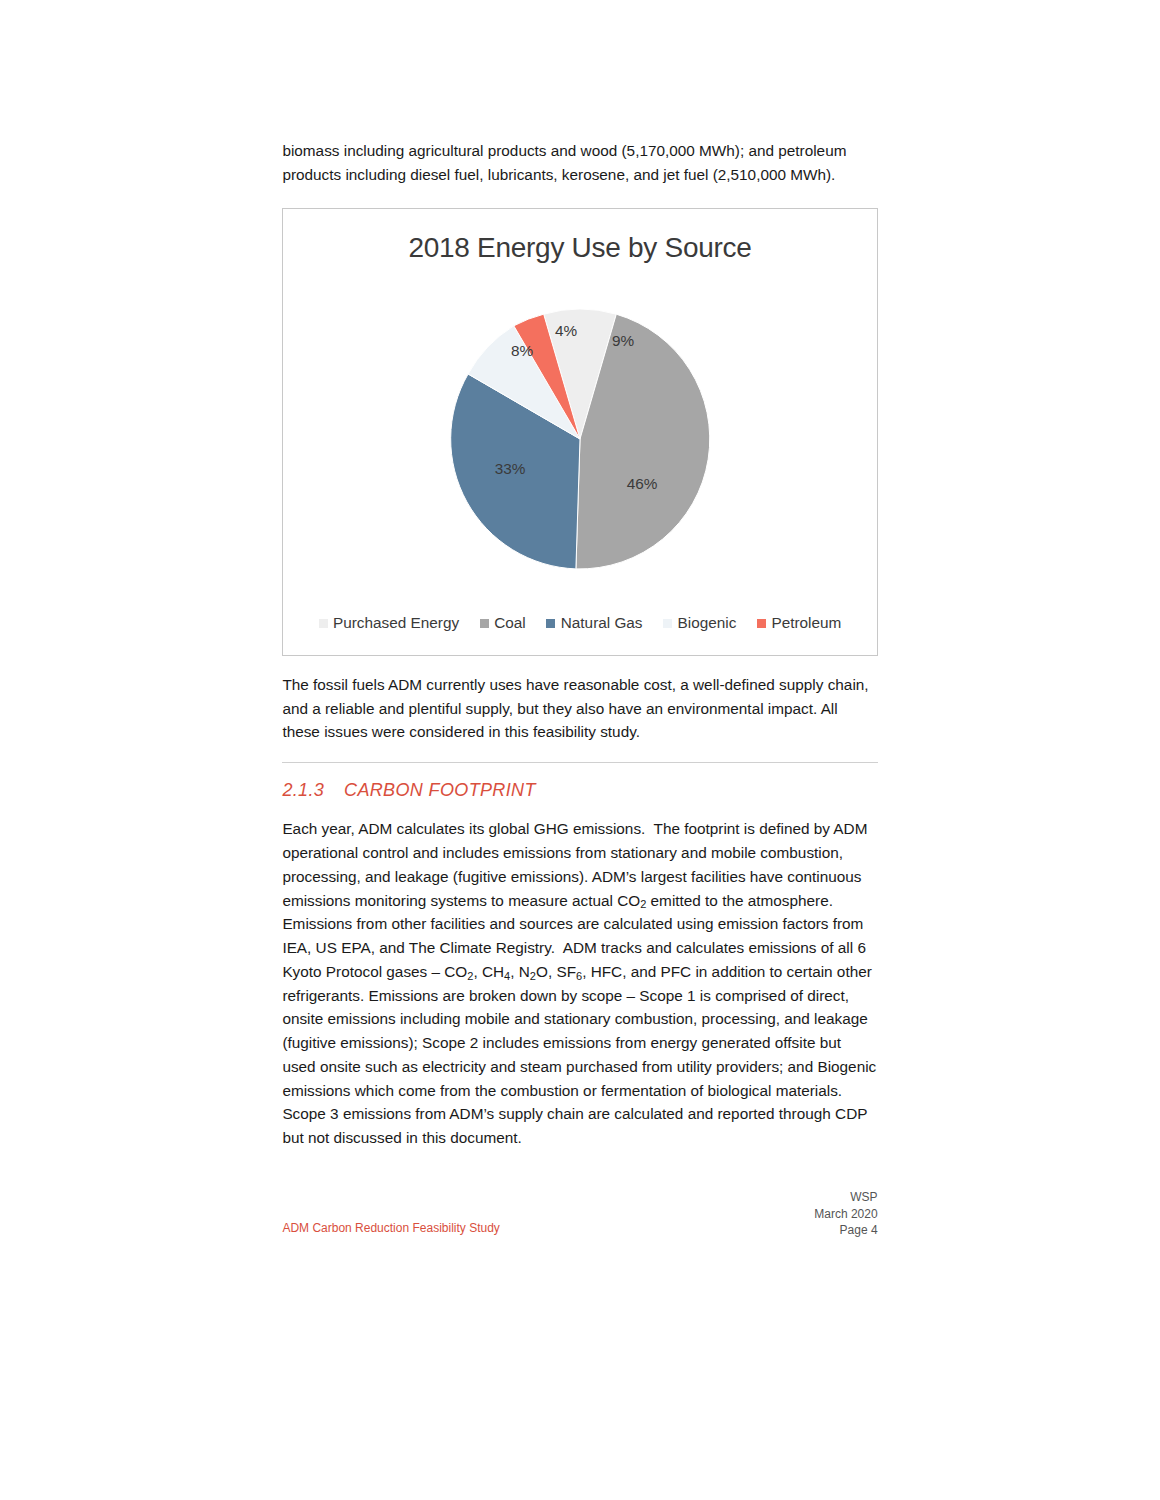biomass including agricultural products and wood (5,170,000 MWh); and petroleum products including diesel fuel, lubricants, kerosene, and jet fuel (2,510,000 MWh).
2018 Energy Use by Source
9% 46% 33% 8% 4%
Purchased Energy Coal Natural Gas Biogenic Petroleum
The fossil fuels ADM currently uses have reasonable cost, a well-defined supply chain, and a reliable and plentiful supply, but they also have an environmental impact. All these issues were considered in this feasibility study.
2.1.3 CARBON FOOTPRINT
Each year, ADM calculates its global GHG emissions. The footprint is defined by ADM operational control and includes emissions from stationary and mobile combustion, processing, and leakage (fugitive emissions). ADM’s largest facilities have continuous emissions monitoring systems to measure actual CO2 emitted to the atmosphere. Emissions from other facilities and sources are calculated using emission factors from IEA, US EPA, and The Climate Registry. ADM tracks and calculates emissions of all 6 Kyoto Protocol gases – CO2, CH4, N2O, SF6, HFC, and PFC in addition to certain other refrigerants. Emissions are broken down by scope – Scope 1 is comprised of direct, onsite emissions including mobile and stationary combustion, processing, and leakage (fugitive emissions); Scope 2 includes emissions from energy generated offsite but used onsite such as electricity and steam purchased from utility providers; and Biogenic emissions which come from the combustion or fermentation of biological materials. Scope 3 emissions from ADM’s supply chain are calculated and reported through CDP but not discussed in this document.
ADM Carbon Reduction Feasibility Study
WSP
March 2020
Page 4